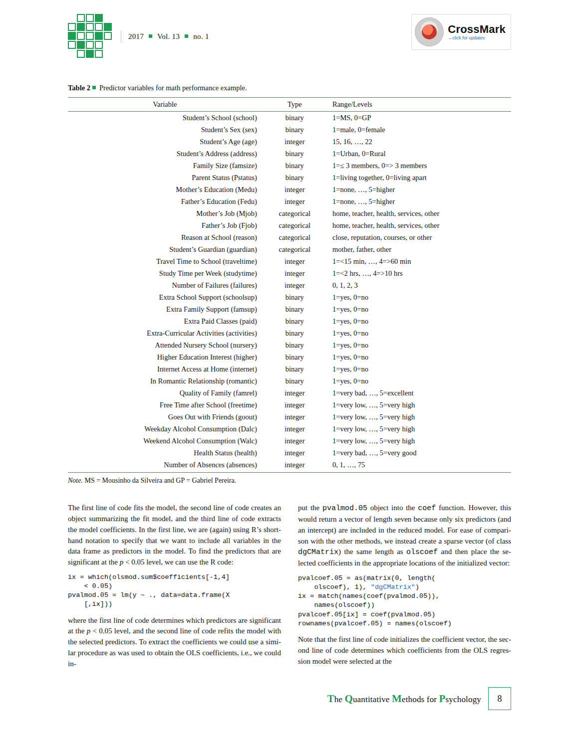2017 Vol. 13 no. 1
CrossMark
click for updates
Table 2 Predictor variables for math performance example.
| Variable | Type | Range/Levels |
| --- | --- | --- |
| Student’s School (school) | binary | 1=MS, 0=GP |
| Student’s Sex (sex) | binary | 1=male, 0=female |
| Student’s Age (age) | integer | 15, 16, …, 22 |
| Student’s Address (address) | binary | 1=Urban, 0=Rural |
| Family Size (famsize) | binary | 1=≤ 3 members, 0=> 3 members |
| Parent Status (Pstatus) | binary | 1=living together, 0=living apart |
| Mother’s Education (Medu) | integer | 1=none, …, 5=higher |
| Father’s Education (Fedu) | integer | 1=none, …, 5=higher |
| Mother’s Job (Mjob) | categorical | home, teacher, health, services, other |
| Father’s Job (Fjob) | categorical | home, teacher, health, services, other |
| Reason at School (reason) | categorical | close, reputation, courses, or other |
| Student’s Guardian (guardian) | categorical | mother, father, other |
| Travel Time to School (traveltime) | integer | 1=<15 min, …, 4=>60 min |
| Study Time per Week (studytime) | integer | 1=<2 hrs, …, 4=>10 hrs |
| Number of Failures (failures) | integer | 0, 1, 2, 3 |
| Extra School Support (schoolsup) | binary | 1=yes, 0=no |
| Extra Family Support (famsup) | binary | 1=yes, 0=no |
| Extra Paid Classes (paid) | binary | 1=yes, 0=no |
| Extra-Curricular Activities (activities) | binary | 1=yes, 0=no |
| Attended Nursery School (nursery) | binary | 1=yes, 0=no |
| Higher Education Interest (higher) | binary | 1=yes, 0=no |
| Internet Access at Home (internet) | binary | 1=yes, 0=no |
| In Romantic Relationship (romantic) | binary | 1=yes, 0=no |
| Quality of Family (famrel) | integer | 1=very bad, …, 5=excellent |
| Free Time after School (freetime) | integer | 1=very low, …, 5=very high |
| Goes Out with Friends (goout) | integer | 1=very low, …, 5=very high |
| Weekday Alcohol Consumption (Dalc) | integer | 1=very low, …, 5=very high |
| Weekend Alcohol Consumption (Walc) | integer | 1=very low, …, 5=very high |
| Health Status (health) | integer | 1=very bad, …, 5=very good |
| Number of Absences (absences) | integer | 0, 1, …, 75 |
Note. MS = Mousinho da Silveira and GP = Gabriel Pereira.
The first line of code fits the model, the second line of code creates an object summarizing the fit model, and the third line of code extracts the model coefficients. In the first line, we are (again) using R’s shorthand notation to specify that we want to include all variables in the data frame as predictors in the model. To find the predictors that are significant at the p < 0.05 level, we can use the R code:
ix = which(olsmod.sum$coefficients[-1,4]
    < 0.05)
pvalmod.05 = lm(y ~ ., data=data.frame(X
    [,ix]))
where the first line of code determines which predictors are significant at the p < 0.05 level, and the second line of code refits the model with the selected predictors. To extract the coefficients we could use a similar procedure as was used to obtain the OLS coefficients, i.e., we could in-
put the pvalmod.05 object into the coef function. However, this would return a vector of length seven because only six predictors (and an intercept) are included in the reduced model. For ease of comparison with the other methods, we instead create a sparse vector (of class dgCMatrix) the same length as olscoef and then place the selected coefficients in the appropriate locations of the initialized vector:
pvalcoef.05 = as(matrix(0, length(
    olscoef), 1), "dgCMatrix")
ix = match(names(coef(pvalmod.05)),
    names(olscoef))
pvalcoef.05[ix] = coef(pvalmod.05)
rownames(pvalcoef.05) = names(olscoef)
Note that the first line of code initializes the coefficient vector, the second line of code determines which coefficients from the OLS regression model were selected at the
The Quantitative Methods for Psychology
8